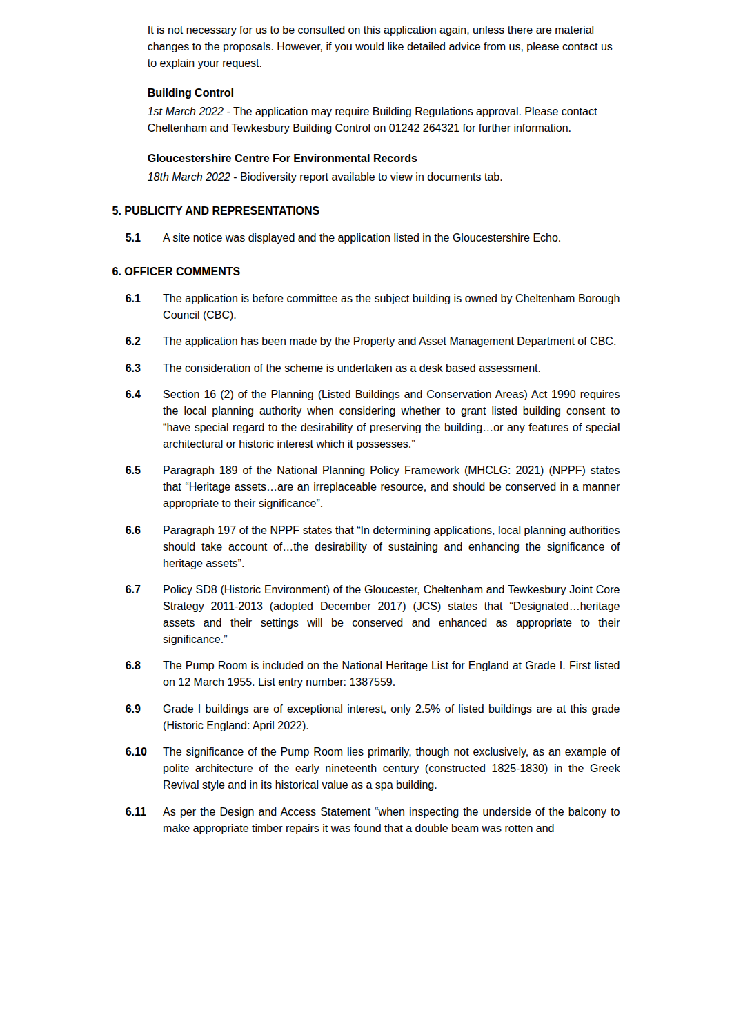It is not necessary for us to be consulted on this application again, unless there are material changes to the proposals. However, if you would like detailed advice from us, please contact us to explain your request.
Building Control
1st March 2022 - The application may require Building Regulations approval. Please contact Cheltenham and Tewkesbury Building Control on 01242 264321 for further information.
Gloucestershire Centre For Environmental Records
18th March 2022 - Biodiversity report available to view in documents tab.
5. PUBLICITY AND REPRESENTATIONS
5.1
A site notice was displayed and the application listed in the Gloucestershire Echo.
6. OFFICER COMMENTS
6.1
The application is before committee as the subject building is owned by Cheltenham Borough Council (CBC).
6.2
The application has been made by the Property and Asset Management Department of CBC.
6.3
The consideration of the scheme is undertaken as a desk based assessment.
6.4
Section 16 (2) of the Planning (Listed Buildings and Conservation Areas) Act 1990 requires the local planning authority when considering whether to grant listed building consent to “have special regard to the desirability of preserving the building…or any features of special architectural or historic interest which it possesses.”
6.5
Paragraph 189 of the National Planning Policy Framework (MHCLG: 2021) (NPPF) states that “Heritage assets…are an irreplaceable resource, and should be conserved in a manner appropriate to their significance”.
6.6
Paragraph 197 of the NPPF states that “In determining applications, local planning authorities should take account of…the desirability of sustaining and enhancing the significance of heritage assets”.
6.7
Policy SD8 (Historic Environment) of the Gloucester, Cheltenham and Tewkesbury Joint Core Strategy 2011-2013 (adopted December 2017) (JCS) states that “Designated…heritage assets and their settings will be conserved and enhanced as appropriate to their significance.”
6.8
The Pump Room is included on the National Heritage List for England at Grade I. First listed on 12 March 1955. List entry number: 1387559.
6.9
Grade I buildings are of exceptional interest, only 2.5% of listed buildings are at this grade (Historic England: April 2022).
6.10
The significance of the Pump Room lies primarily, though not exclusively, as an example of polite architecture of the early nineteenth century (constructed 1825-1830) in the Greek Revival style and in its historical value as a spa building.
6.11
As per the Design and Access Statement “when inspecting the underside of the balcony to make appropriate timber repairs it was found that a double beam was rotten and